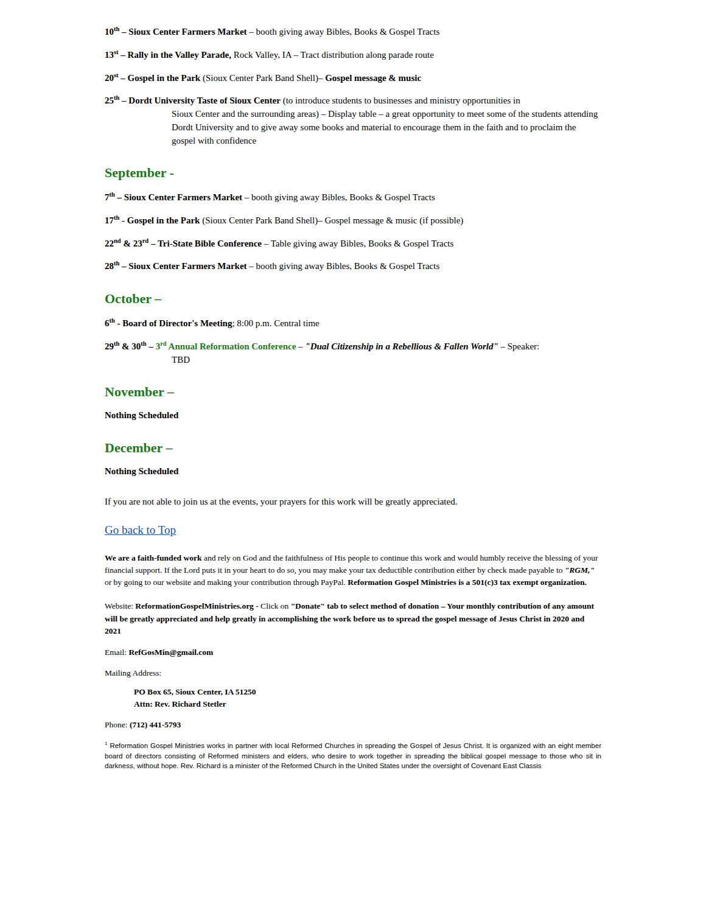10th – Sioux Center Farmers Market – booth giving away Bibles, Books & Gospel Tracts
13st – Rally in the Valley Parade, Rock Valley, IA – Tract distribution along parade route
20st – Gospel in the Park (Sioux Center Park Band Shell)– Gospel message & music
25th – Dordt University Taste of Sioux Center (to introduce students to businesses and ministry opportunities in Sioux Center and the surrounding areas) – Display table – a great opportunity to meet some of the students attending Dordt University and to give away some books and material to encourage them in the faith and to proclaim the gospel with confidence
September -
7th – Sioux Center Farmers Market – booth giving away Bibles, Books & Gospel Tracts
17th - Gospel in the Park (Sioux Center Park Band Shell)– Gospel message & music (if possible)
22nd & 23rd – Tri-State Bible Conference – Table giving away Bibles, Books & Gospel Tracts
28th – Sioux Center Farmers Market – booth giving away Bibles, Books & Gospel Tracts
October –
6th - Board of Director's Meeting; 8:00 p.m. Central time
29th & 30th – 3rd Annual Reformation Conference – "Dual Citizenship in a Rebellious & Fallen World" – Speaker: TBD
November –
Nothing Scheduled
December –
Nothing Scheduled
If you are not able to join us at the events, your prayers for this work will be greatly appreciated.
Go back to Top
We are a faith-funded work and rely on God and the faithfulness of His people to continue this work and would humbly receive the blessing of your financial support. If the Lord puts it in your heart to do so, you may make your tax deductible contribution either by check made payable to "RGM," or by going to our website and making your contribution through PayPal. Reformation Gospel Ministries is a 501(c)3 tax exempt organization.
Website: ReformationGospelMinistries.org - Click on "Donate" tab to select method of donation – Your monthly contribution of any amount will be greatly appreciated and help greatly in accomplishing the work before us to spread the gospel message of Jesus Christ in 2020 and 2021
Email: RefGosMin@gmail.com
Mailing Address:
PO Box 65, Sioux Center, IA 51250
Attn: Rev. Richard Stetler
Phone: (712) 441-5793
1 Reformation Gospel Ministries works in partner with local Reformed Churches in spreading the Gospel of Jesus Christ. It is organized with an eight member board of directors consisting of Reformed ministers and elders, who desire to work together in spreading the biblical gospel message to those who sit in darkness, without hope. Rev. Richard is a minister of the Reformed Church in the United States under the oversight of Covenant East Classis